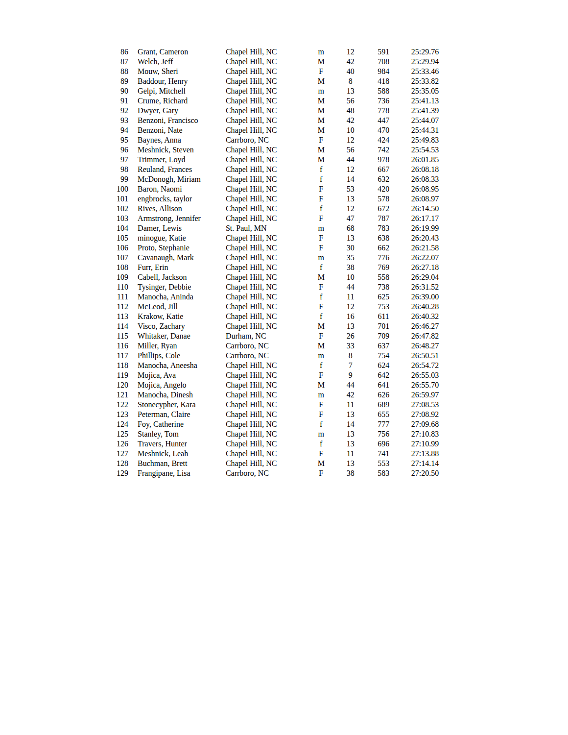| 86 | Grant, Cameron | Chapel Hill, NC | m | 12 | 591 | 25:29.76 |
| 87 | Welch, Jeff | Chapel Hill, NC | M | 42 | 708 | 25:29.94 |
| 88 | Mouw, Sheri | Chapel Hill, NC | F | 40 | 984 | 25:33.46 |
| 89 | Baddour, Henry | Chapel Hill, NC | M | 8 | 418 | 25:33.82 |
| 90 | Gelpi, Mitchell | Chapel Hill, NC | m | 13 | 588 | 25:35.05 |
| 91 | Crume, Richard | Chapel Hill, NC | M | 56 | 736 | 25:41.13 |
| 92 | Dwyer, Gary | Chapel Hill, NC | M | 48 | 778 | 25:41.39 |
| 93 | Benzoni, Francisco | Chapel Hill, NC | M | 42 | 447 | 25:44.07 |
| 94 | Benzoni, Nate | Chapel Hill, NC | M | 10 | 470 | 25:44.31 |
| 95 | Baynes, Anna | Carrboro, NC | F | 12 | 424 | 25:49.83 |
| 96 | Meshnick, Steven | Chapel Hill, NC | M | 56 | 742 | 25:54.53 |
| 97 | Trimmer, Loyd | Chapel Hill, NC | M | 44 | 978 | 26:01.85 |
| 98 | Reuland, Frances | Chapel Hill, NC | f | 12 | 667 | 26:08.18 |
| 99 | McDonogh, Miriam | Chapel Hill, NC | f | 14 | 632 | 26:08.33 |
| 100 | Baron, Naomi | Chapel Hill, NC | F | 53 | 420 | 26:08.95 |
| 101 | engbrocks, taylor | Chapel Hill, NC | F | 13 | 578 | 26:08.97 |
| 102 | Rives, Allison | Chapel Hill, NC | f | 12 | 672 | 26:14.50 |
| 103 | Armstrong, Jennifer | Chapel Hill, NC | F | 47 | 787 | 26:17.17 |
| 104 | Damer, Lewis | St. Paul, MN | m | 68 | 783 | 26:19.99 |
| 105 | minogue, Katie | Chapel Hill, NC | F | 13 | 638 | 26:20.43 |
| 106 | Proto, Stephanie | Chapel Hill, NC | F | 30 | 662 | 26:21.58 |
| 107 | Cavanaugh, Mark | Chapel Hill, NC | m | 35 | 776 | 26:22.07 |
| 108 | Furr, Erin | Chapel Hill, NC | f | 38 | 769 | 26:27.18 |
| 109 | Cabell, Jackson | Chapel Hill, NC | M | 10 | 558 | 26:29.04 |
| 110 | Tysinger, Debbie | Chapel Hill, NC | F | 44 | 738 | 26:31.52 |
| 111 | Manocha, Aninda | Chapel Hill, NC | f | 11 | 625 | 26:39.00 |
| 112 | McLeod, Jill | Chapel Hill, NC | F | 12 | 753 | 26:40.28 |
| 113 | Krakow, Katie | Chapel Hill, NC | f | 16 | 611 | 26:40.32 |
| 114 | Visco, Zachary | Chapel Hill, NC | M | 13 | 701 | 26:46.27 |
| 115 | Whitaker, Danae | Durham, NC | F | 26 | 709 | 26:47.82 |
| 116 | Miller, Ryan | Carrboro, NC | M | 33 | 637 | 26:48.27 |
| 117 | Phillips, Cole | Carrboro, NC | m | 8 | 754 | 26:50.51 |
| 118 | Manocha, Aneesha | Chapel Hill, NC | f | 7 | 624 | 26:54.72 |
| 119 | Mojica, Ava | Chapel Hill, NC | F | 9 | 642 | 26:55.03 |
| 120 | Mojica, Angelo | Chapel Hill, NC | M | 44 | 641 | 26:55.70 |
| 121 | Manocha, Dinesh | Chapel Hill, NC | m | 42 | 626 | 26:59.97 |
| 122 | Stonecypher, Kara | Chapel Hill, NC | F | 11 | 689 | 27:08.53 |
| 123 | Peterman, Claire | Chapel Hill, NC | F | 13 | 655 | 27:08.92 |
| 124 | Foy, Catherine | Chapel Hill, NC | f | 14 | 777 | 27:09.68 |
| 125 | Stanley, Tom | Chapel Hill, NC | m | 13 | 756 | 27:10.83 |
| 126 | Travers, Hunter | Chapel Hill, NC | f | 13 | 696 | 27:10.99 |
| 127 | Meshnick, Leah | Chapel Hill, NC | F | 11 | 741 | 27:13.88 |
| 128 | Buchman, Brett | Chapel Hill, NC | M | 13 | 553 | 27:14.14 |
| 129 | Frangipane, Lisa | Carrboro, NC | F | 38 | 583 | 27:20.50 |